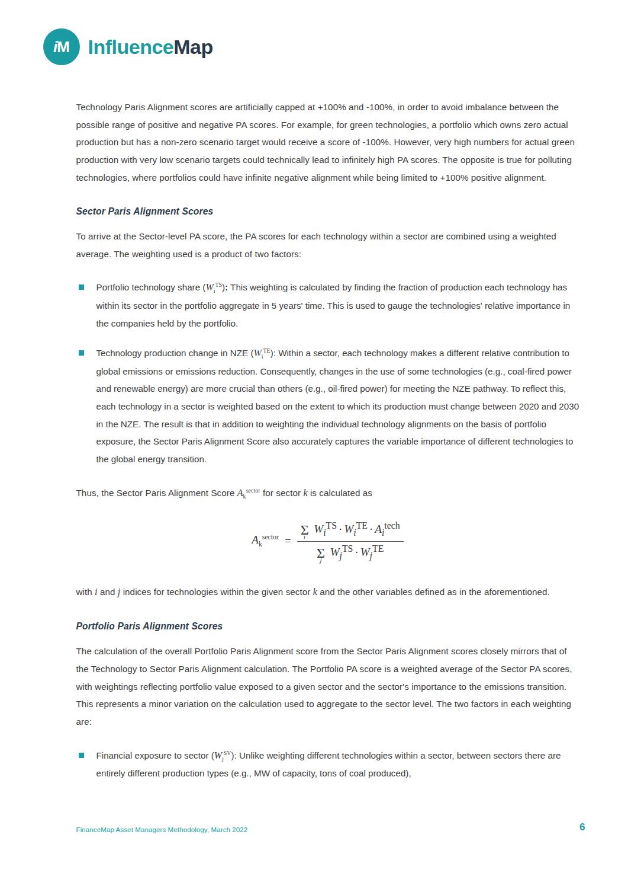i M
Influence Map
Technology Paris Alignment scores are artificially capped at +100% and -100%, in order to avoid imbalance between the possible range of positive and negative PA scores. For example, for green technologies, a portfolio which owns zero actual production but has a non-zero scenario target would receive a score of -100%. However, very high numbers for actual green production with very low scenario targets could technically lead to infinitely high PA scores. The opposite is true for polluting technologies, where portfolios could have infinite negative alignment while being limited to +100% positive alignment.
Sector Paris Alignment Scores
To arrive at the Sector-level PA score, the PA scores for each technology within a sector are combined using a weighted average. The weighting used is a product of two factors:
Portfolio technology share (WiTS): This weighting is calculated by finding the fraction of production each technology has within its sector in the portfolio aggregate in 5 years' time. This is used to gauge the technologies' relative importance in the companies held by the portfolio.
Technology production change in NZE (WiTE): Within a sector, each technology makes a different relative contribution to global emissions or emissions reduction. Consequently, changes in the use of some technologies (e.g., coal-fired power and renewable energy) are more crucial than others (e.g., oil-fired power) for meeting the NZE pathway. To reflect this, each technology in a sector is weighted based on the extent to which its production must change between 2020 and 2030 in the NZE. The result is that in addition to weighting the individual technology alignments on the basis of portfolio exposure, the Sector Paris Alignment Score also accurately captures the variable importance of different technologies to the global energy transition.
Thus, the Sector Paris Alignment Score Aksector for sector k is calculated as
Aksector = Σi WiTS·WiTE·Aitech Σj WjTS·WjTE
with i and j indices for technologies within the given sector k and the other variables defined as in the aforementioned.
Portfolio Paris Alignment Scores
The calculation of the overall Portfolio Paris Alignment score from the Sector Paris Alignment scores closely mirrors that of the Technology to Sector Paris Alignment calculation. The Portfolio PA score is a weighted average of the Sector PA scores, with weightings reflecting portfolio value exposed to a given sector and the sector's importance to the emissions transition. This represents a minor variation on the calculation used to aggregate to the sector level. The two factors in each weighting are:
Financial exposure to sector (WjSV): Unlike weighting different technologies within a sector, between sectors there are entirely different production types (e.g., MW of capacity, tons of coal produced),
FinanceMap Asset Managers Methodology, March 2022
6